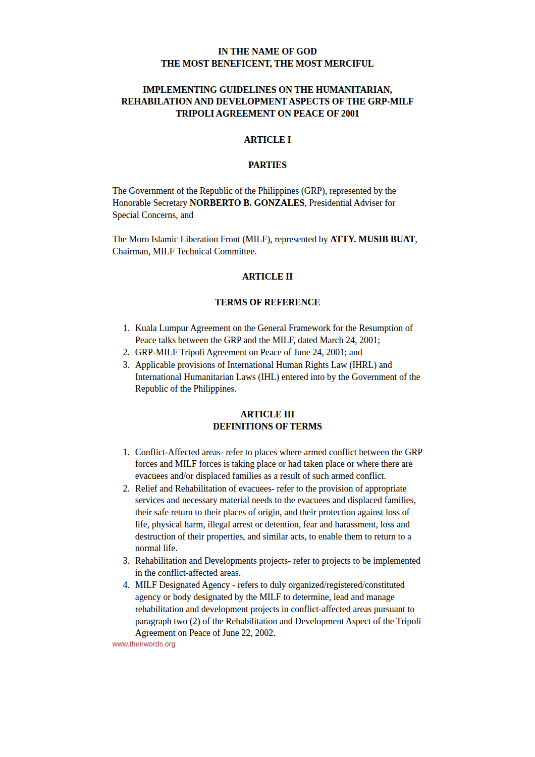IN THE NAME OF GOD
THE MOST BENEFICENT, THE MOST MERCIFUL
IMPLEMENTING GUIDELINES ON THE HUMANITARIAN,
REHABILATION AND DEVELOPMENT ASPECTS OF THE GRP-MILF
TRIPOLI AGREEMENT ON PEACE OF 2001
ARTICLE I
PARTIES
The Government of the Republic of the Philippines (GRP), represented by the Honorable Secretary NORBERTO B. GONZALES, Presidential Adviser for Special Concerns, and
The Moro Islamic Liberation Front (MILF), represented by ATTY. MUSIB BUAT, Chairman, MILF Technical Committee.
ARTICLE II
TERMS OF REFERENCE
Kuala Lumpur Agreement on the General Framework for the Resumption of Peace talks between the GRP and the MILF, dated March 24, 2001;
GRP-MILF Tripoli Agreement on Peace of June 24, 2001; and
Applicable provisions of International Human Rights Law (IHRL) and International Humanitarian Laws (IHL) entered into by the Government of the Republic of the Philippines.
ARTICLE III DEFINITIONS OF TERMS
Conflict-Affected areas- refer to places where armed conflict between the GRP forces and MILF forces is taking place or had taken place or where there are evacuees and/or displaced families as a result of such armed conflict.
Relief and Rehabilitation of evacuees- refer to the provision of appropriate services and necessary material needs to the evacuees and displaced families, their safe return to their places of origin, and their protection against loss of life, physical harm, illegal arrest or detention, fear and harassment, loss and destruction of their properties, and similar acts, to enable them to return to a normal life.
Rehabilitation and Developments projects- refer to projects to be implemented in the conflict-affected areas.
MILF Designated Agency - refers to duly organized/registered/constituted agency or body designated by the MILF to determine, lead and manage rehabilitation and development projects in conflict-affected areas pursuant to paragraph two (2) of the Rehabilitation and Development Aspect of the Tripoli Agreement on Peace of June 22, 2002.
www.theirwords.org